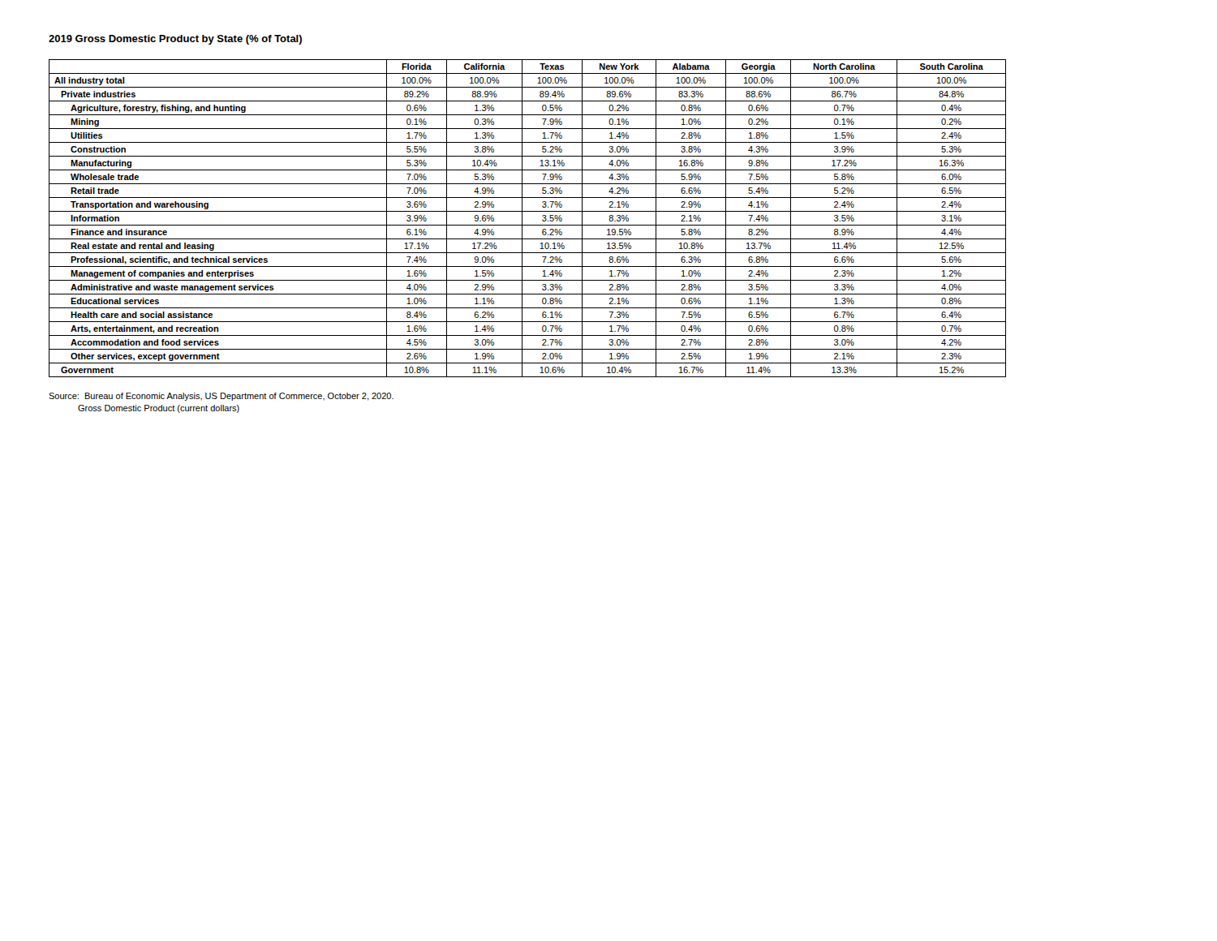2019 Gross Domestic Product by State (% of Total)
| | Florida | California | Texas | New York | Alabama | Georgia | North Carolina | South Carolina |
| --- | --- | --- | --- | --- | --- | --- | --- | --- |
| All industry total | 100.0% | 100.0% | 100.0% | 100.0% | 100.0% | 100.0% | 100.0% | 100.0% |
| Private industries | 89.2% | 88.9% | 89.4% | 89.6% | 83.3% | 88.6% | 86.7% | 84.8% |
| Agriculture, forestry, fishing, and hunting | 0.6% | 1.3% | 0.5% | 0.2% | 0.8% | 0.6% | 0.7% | 0.4% |
| Mining | 0.1% | 0.3% | 7.9% | 0.1% | 1.0% | 0.2% | 0.1% | 0.2% |
| Utilities | 1.7% | 1.3% | 1.7% | 1.4% | 2.8% | 1.8% | 1.5% | 2.4% |
| Construction | 5.5% | 3.8% | 5.2% | 3.0% | 3.8% | 4.3% | 3.9% | 5.3% |
| Manufacturing | 5.3% | 10.4% | 13.1% | 4.0% | 16.8% | 9.8% | 17.2% | 16.3% |
| Wholesale trade | 7.0% | 5.3% | 7.9% | 4.3% | 5.9% | 7.5% | 5.8% | 6.0% |
| Retail trade | 7.0% | 4.9% | 5.3% | 4.2% | 6.6% | 5.4% | 5.2% | 6.5% |
| Transportation and warehousing | 3.6% | 2.9% | 3.7% | 2.1% | 2.9% | 4.1% | 2.4% | 2.4% |
| Information | 3.9% | 9.6% | 3.5% | 8.3% | 2.1% | 7.4% | 3.5% | 3.1% |
| Finance and insurance | 6.1% | 4.9% | 6.2% | 19.5% | 5.8% | 8.2% | 8.9% | 4.4% |
| Real estate and rental and leasing | 17.1% | 17.2% | 10.1% | 13.5% | 10.8% | 13.7% | 11.4% | 12.5% |
| Professional, scientific, and technical services | 7.4% | 9.0% | 7.2% | 8.6% | 6.3% | 6.8% | 6.6% | 5.6% |
| Management of companies and enterprises | 1.6% | 1.5% | 1.4% | 1.7% | 1.0% | 2.4% | 2.3% | 1.2% |
| Administrative and waste management services | 4.0% | 2.9% | 3.3% | 2.8% | 2.8% | 3.5% | 3.3% | 4.0% |
| Educational services | 1.0% | 1.1% | 0.8% | 2.1% | 0.6% | 1.1% | 1.3% | 0.8% |
| Health care and social assistance | 8.4% | 6.2% | 6.1% | 7.3% | 7.5% | 6.5% | 6.7% | 6.4% |
| Arts, entertainment, and recreation | 1.6% | 1.4% | 0.7% | 1.7% | 0.4% | 0.6% | 0.8% | 0.7% |
| Accommodation and food services | 4.5% | 3.0% | 2.7% | 3.0% | 2.7% | 2.8% | 3.0% | 4.2% |
| Other services, except government | 2.6% | 1.9% | 2.0% | 1.9% | 2.5% | 1.9% | 2.1% | 2.3% |
| Government | 10.8% | 11.1% | 10.6% | 10.4% | 16.7% | 11.4% | 13.3% | 15.2% |
Source: Bureau of Economic Analysis, US Department of Commerce, October 2, 2020. Gross Domestic Product (current dollars)